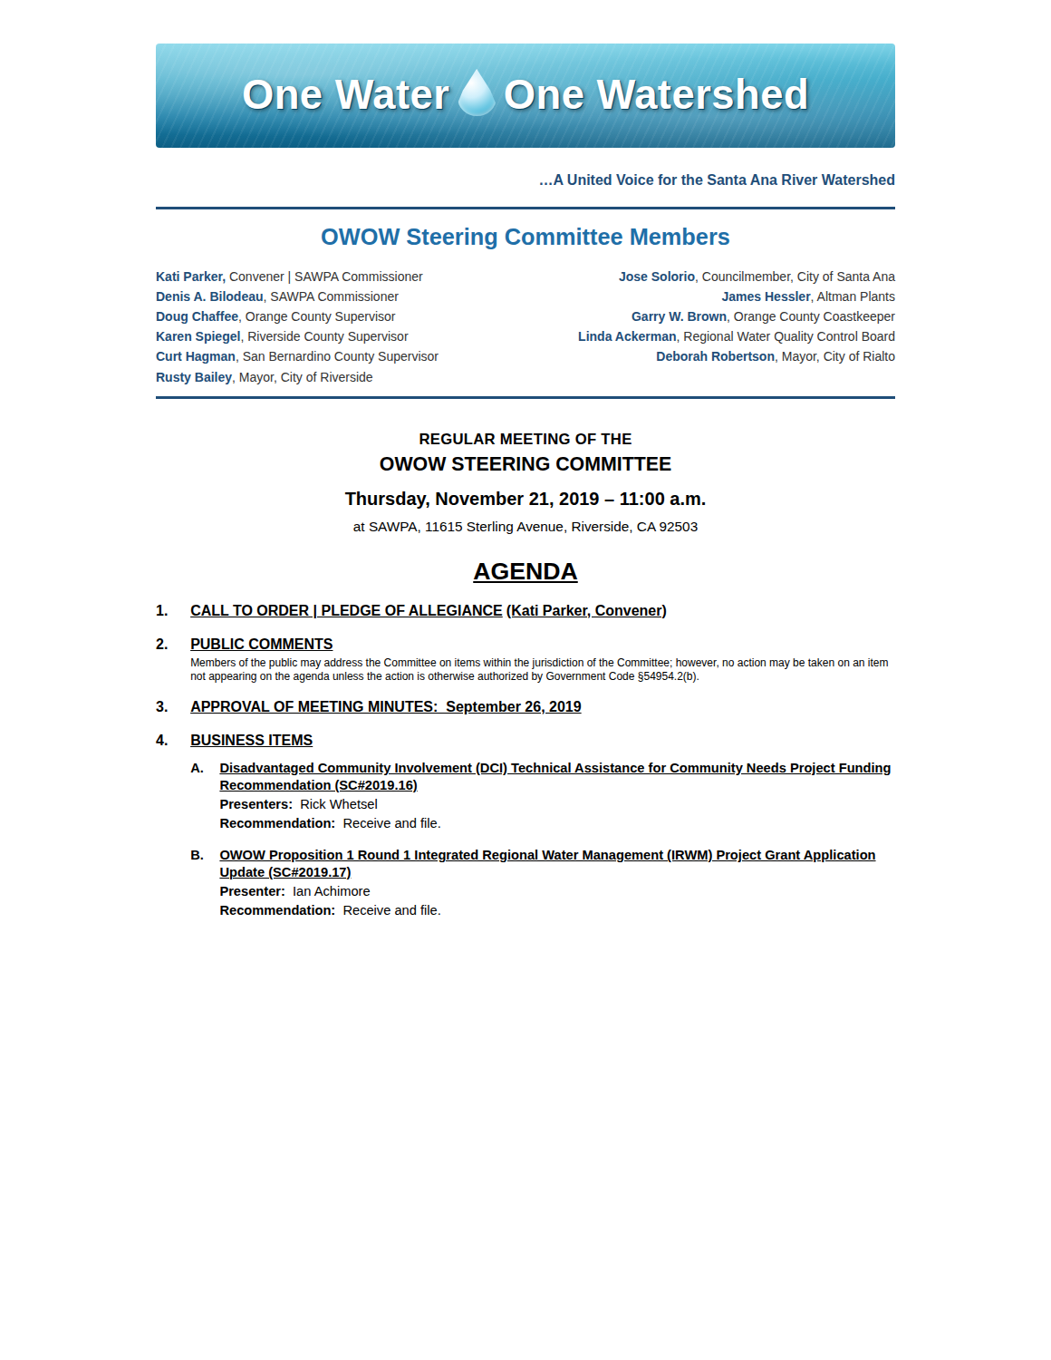One Water One Watershed
…A United Voice for the Santa Ana River Watershed
OWOW Steering Committee Members
| Kati Parker, Convener / SAWPA Commissioner | Jose Solorio , Councilmember, City of Santa Ana |
| Denis A. Bilodeau , SAWPA Commissioner | James Hessler , Altman Plants |
| Doug Chaffee , Orange County Supervisor | Garry W. Brown , Orange County Coastkeeper |
| Karen Spiegel , Riverside County Supervisor | Linda Ackerman , Regional Water Quality Control Board |
| Curt Hagman , San Bernardino County Supervisor | Deborah Robertson , Mayor, City of Rialto |
| Rusty Bailey , Mayor, City of Riverside | |
REGULAR MEETING OF THE
OWOW STEERING COMMITTEE
Thursday, November 21, 2019 – 11:00 a.m.
at SAWPA, 11615 Sterling Avenue, Riverside, CA 92503
AGENDA
CALL TO ORDER | PLEDGE OF ALLEGIANCE (Kati Parker, Convener)
PUBLIC COMMENTS
Members of the public may address the Committee on items within the jurisdiction of the Committee; however, no action may be taken on an item not appearing on the agenda unless the action is otherwise authorized by Government Code §54954.2(b).
APPROVAL OF MEETING MINUTES: September 26, 2019
BUSINESS ITEMS
Disadvantaged Community Involvement (DCI) Technical Assistance for Community Needs Project Funding Recommendation (SC#2019.16)
Presenters: Rick Whetsel
Recommendation: Receive and file.
OWOW Proposition 1 Round 1 Integrated Regional Water Management (IRWM) Project Grant Application Update (SC#2019.17)
Presenter: Ian Achimore
Recommendation: Receive and file.